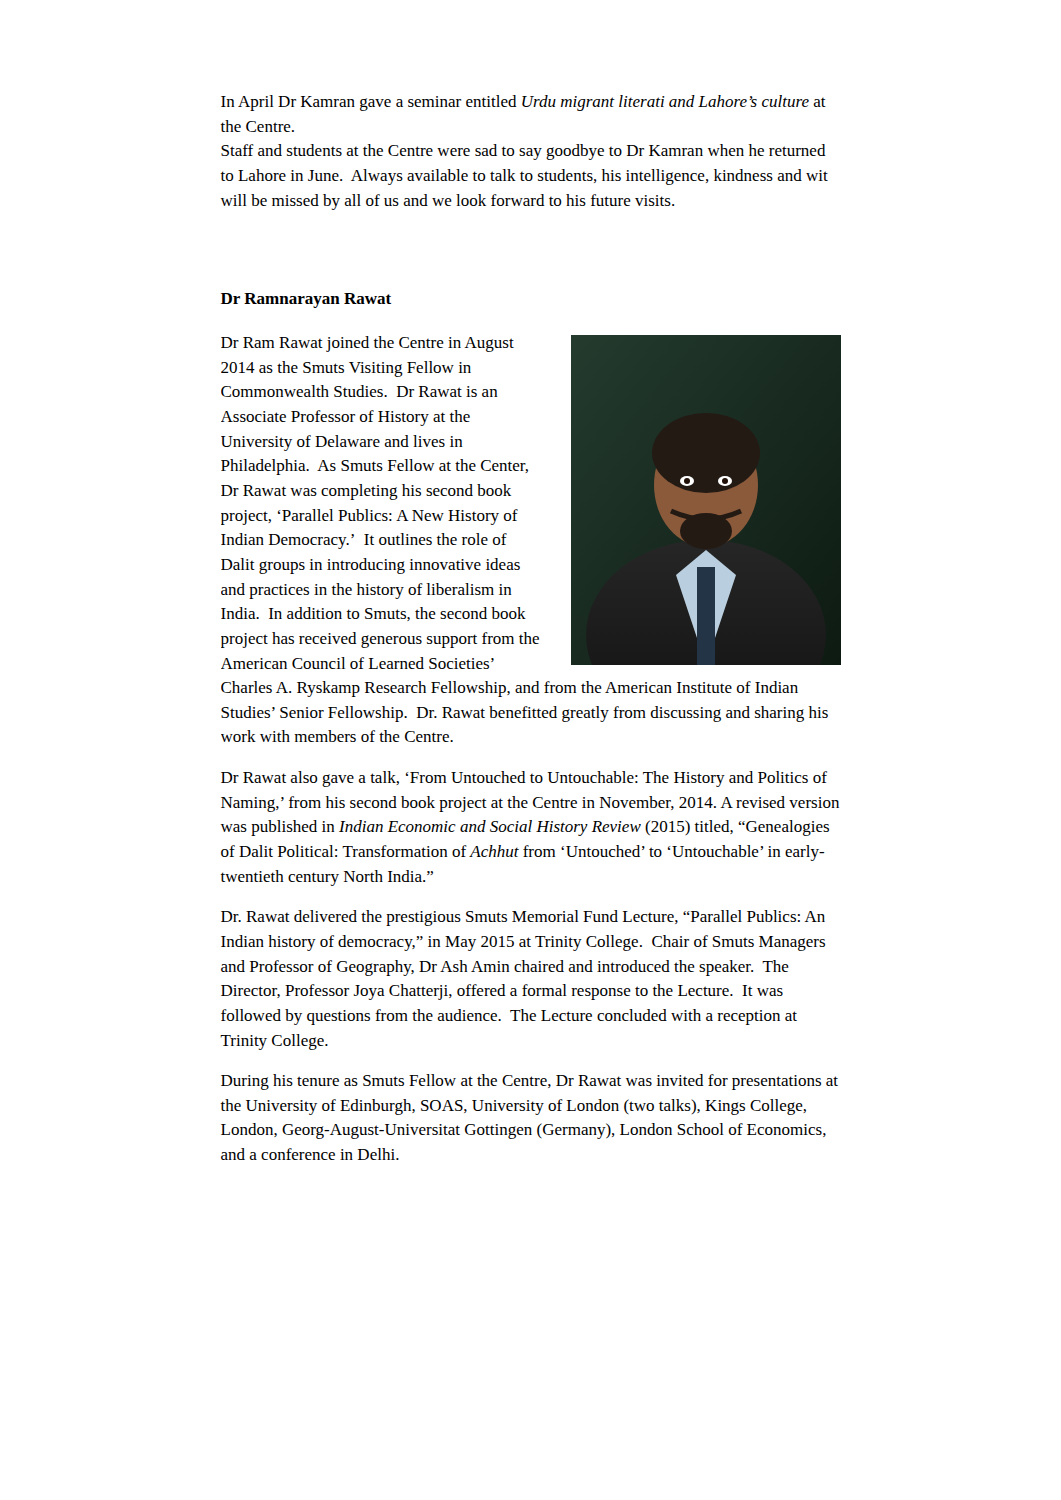In April Dr Kamran gave a seminar entitled Urdu migrant literati and Lahore’s culture at the Centre.
Staff and students at the Centre were sad to say goodbye to Dr Kamran when he returned to Lahore in June. Always available to talk to students, his intelligence, kindness and wit will be missed by all of us and we look forward to his future visits.
Dr Ramnarayan Rawat
Dr Ram Rawat joined the Centre in August 2014 as the Smuts Visiting Fellow in Commonwealth Studies. Dr Rawat is an Associate Professor of History at the University of Delaware and lives in Philadelphia. As Smuts Fellow at the Center, Dr Rawat was completing his second book project, ‘Parallel Publics: A New History of Indian Democracy.’ It outlines the role of Dalit groups in introducing innovative ideas and practices in the history of liberalism in India. In addition to Smuts, the second book project has received generous support from the American Council of Learned Societies’ Charles A. Ryskamp Research Fellowship, and from the American Institute of Indian Studies’ Senior Fellowship. Dr. Rawat benefitted greatly from discussing and sharing his work with members of the Centre.
Dr Rawat also gave a talk, ‘From Untouched to Untouchable: The History and Politics of Naming,’ from his second book project at the Centre in November, 2014. A revised version was published in Indian Economic and Social History Review (2015) titled, “Genealogies of Dalit Political: Transformation of Achhut from ‘Untouched’ to ‘Untouchable’ in early-twentieth century North India.”
Dr. Rawat delivered the prestigious Smuts Memorial Fund Lecture, “Parallel Publics: An Indian history of democracy,” in May 2015 at Trinity College. Chair of Smuts Managers and Professor of Geography, Dr Ash Amin chaired and introduced the speaker. The Director, Professor Joya Chatterji, offered a formal response to the Lecture. It was followed by questions from the audience. The Lecture concluded with a reception at Trinity College.
During his tenure as Smuts Fellow at the Centre, Dr Rawat was invited for presentations at the University of Edinburgh, SOAS, University of London (two talks), Kings College, London, Georg-August-Universitat Gottingen (Germany), London School of Economics, and a conference in Delhi.